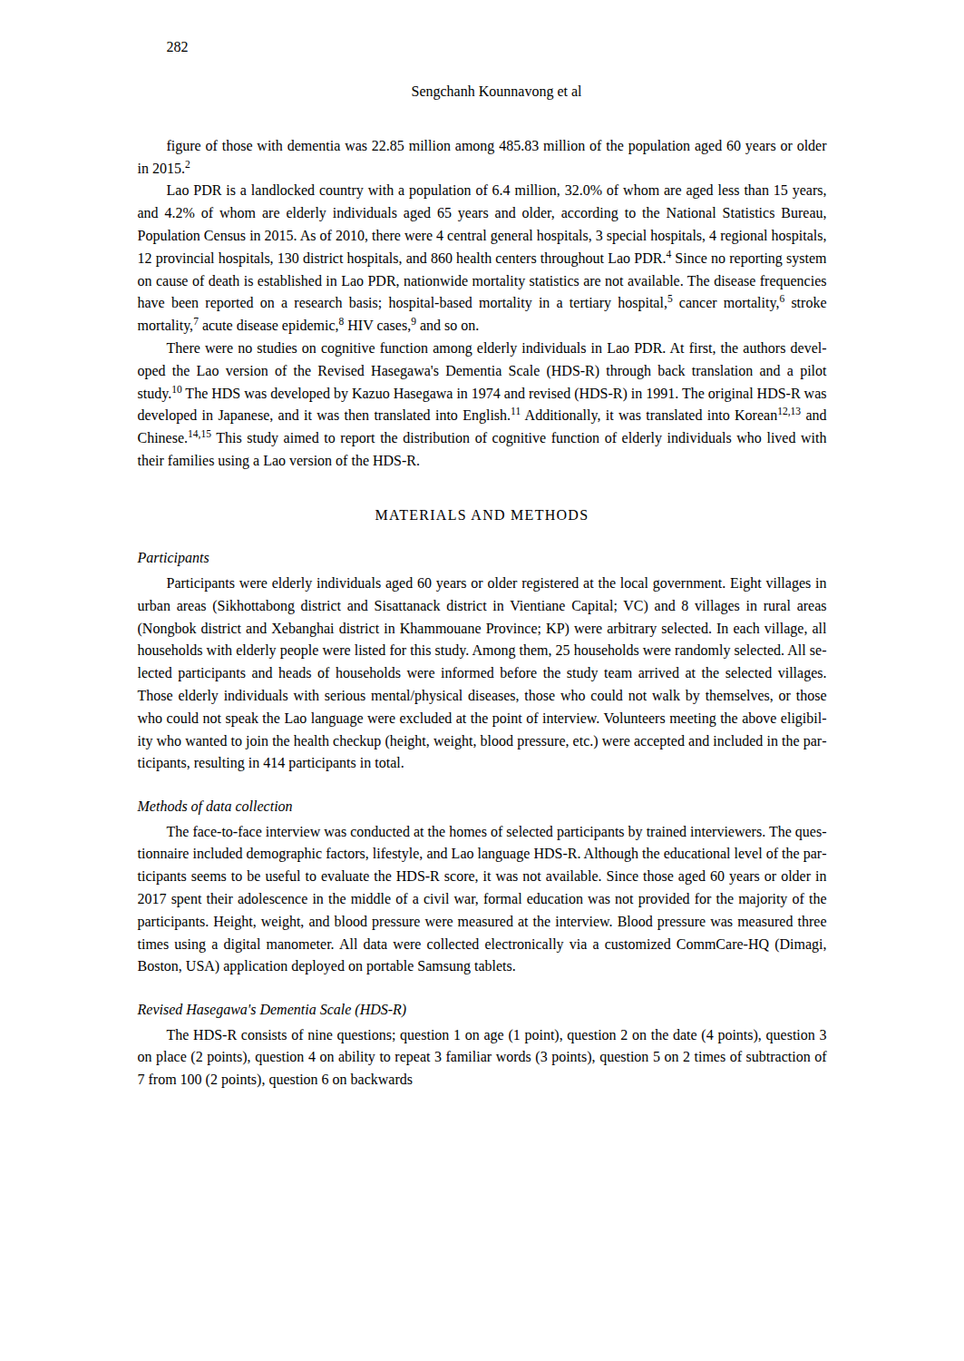282
Sengchanh Kounnavong et al
figure of those with dementia was 22.85 million among 485.83 million of the population aged 60 years or older in 2015.2
Lao PDR is a landlocked country with a population of 6.4 million, 32.0% of whom are aged less than 15 years, and 4.2% of whom are elderly individuals aged 65 years and older, according to the National Statistics Bureau, Population Census in 2015. As of 2010, there were 4 central general hospitals, 3 special hospitals, 4 regional hospitals, 12 provincial hospitals, 130 district hospitals, and 860 health centers throughout Lao PDR.4 Since no reporting system on cause of death is established in Lao PDR, nationwide mortality statistics are not available. The disease frequencies have been reported on a research basis; hospital-based mortality in a tertiary hospital,5 cancer mortality,6 stroke mortality,7 acute disease epidemic,8 HIV cases,9 and so on.
There were no studies on cognitive function among elderly individuals in Lao PDR. At first, the authors developed the Lao version of the Revised Hasegawa's Dementia Scale (HDS-R) through back translation and a pilot study.10 The HDS was developed by Kazuo Hasegawa in 1974 and revised (HDS-R) in 1991. The original HDS-R was developed in Japanese, and it was then translated into English.11 Additionally, it was translated into Korean12,13 and Chinese.14,15 This study aimed to report the distribution of cognitive function of elderly individuals who lived with their families using a Lao version of the HDS-R.
MATERIALS AND METHODS
Participants
Participants were elderly individuals aged 60 years or older registered at the local government. Eight villages in urban areas (Sikhottabong district and Sisattanack district in Vientiane Capital; VC) and 8 villages in rural areas (Nongbok district and Xebanghai district in Khammouane Province; KP) were arbitrary selected. In each village, all households with elderly people were listed for this study. Among them, 25 households were randomly selected. All selected participants and heads of households were informed before the study team arrived at the selected villages. Those elderly individuals with serious mental/physical diseases, those who could not walk by themselves, or those who could not speak the Lao language were excluded at the point of interview. Volunteers meeting the above eligibility who wanted to join the health checkup (height, weight, blood pressure, etc.) were accepted and included in the participants, resulting in 414 participants in total.
Methods of data collection
The face-to-face interview was conducted at the homes of selected participants by trained interviewers. The questionnaire included demographic factors, lifestyle, and Lao language HDS-R. Although the educational level of the participants seems to be useful to evaluate the HDS-R score, it was not available. Since those aged 60 years or older in 2017 spent their adolescence in the middle of a civil war, formal education was not provided for the majority of the participants. Height, weight, and blood pressure were measured at the interview. Blood pressure was measured three times using a digital manometer. All data were collected electronically via a customized CommCare-HQ (Dimagi, Boston, USA) application deployed on portable Samsung tablets.
Revised Hasegawa's Dementia Scale (HDS-R)
The HDS-R consists of nine questions; question 1 on age (1 point), question 2 on the date (4 points), question 3 on place (2 points), question 4 on ability to repeat 3 familiar words (3 points), question 5 on 2 times of subtraction of 7 from 100 (2 points), question 6 on backwards